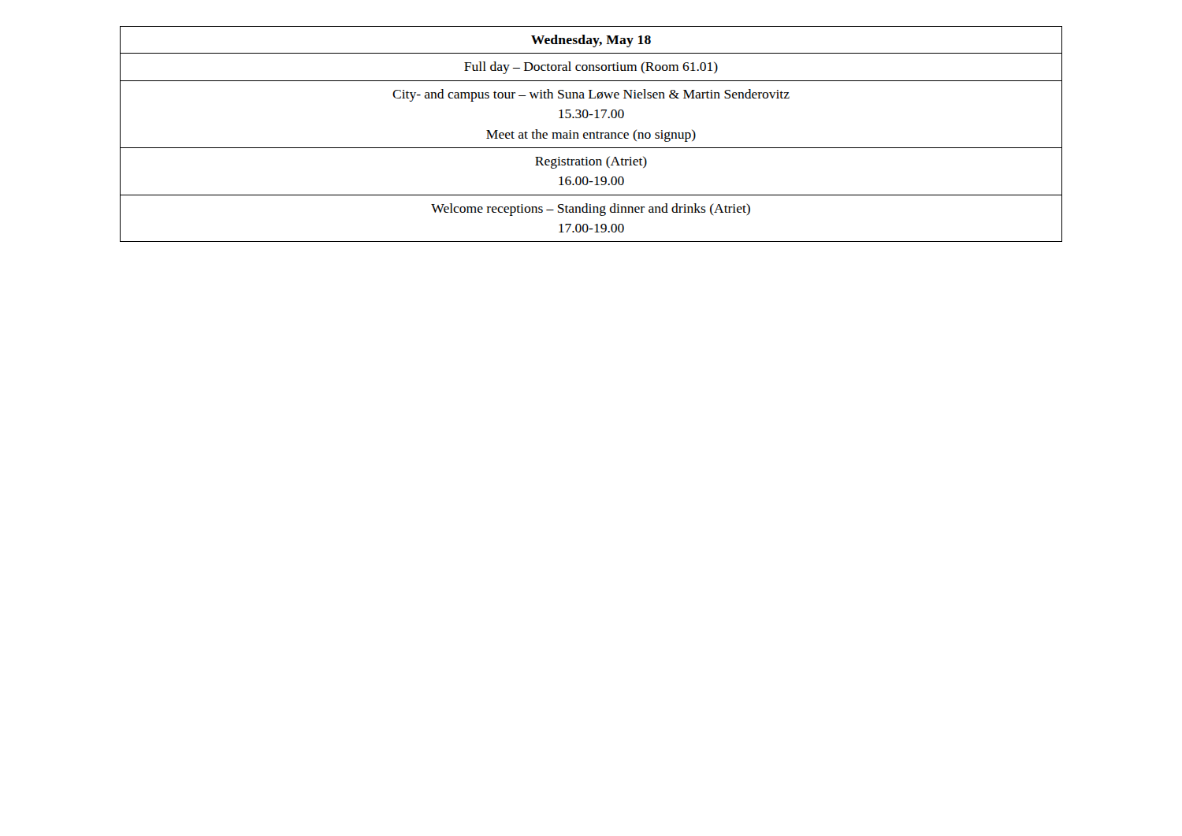| Wednesday, May 18 |
| Full day – Doctoral consortium (Room 61.01) |
| City- and campus tour – with Suna Løwe Nielsen & Martin Senderovitz 15.30-17.00 Meet at the main entrance (no signup) |
| Registration (Atriet) 16.00-19.00 |
| Welcome receptions – Standing dinner and drinks (Atriet) 17.00-19.00 |